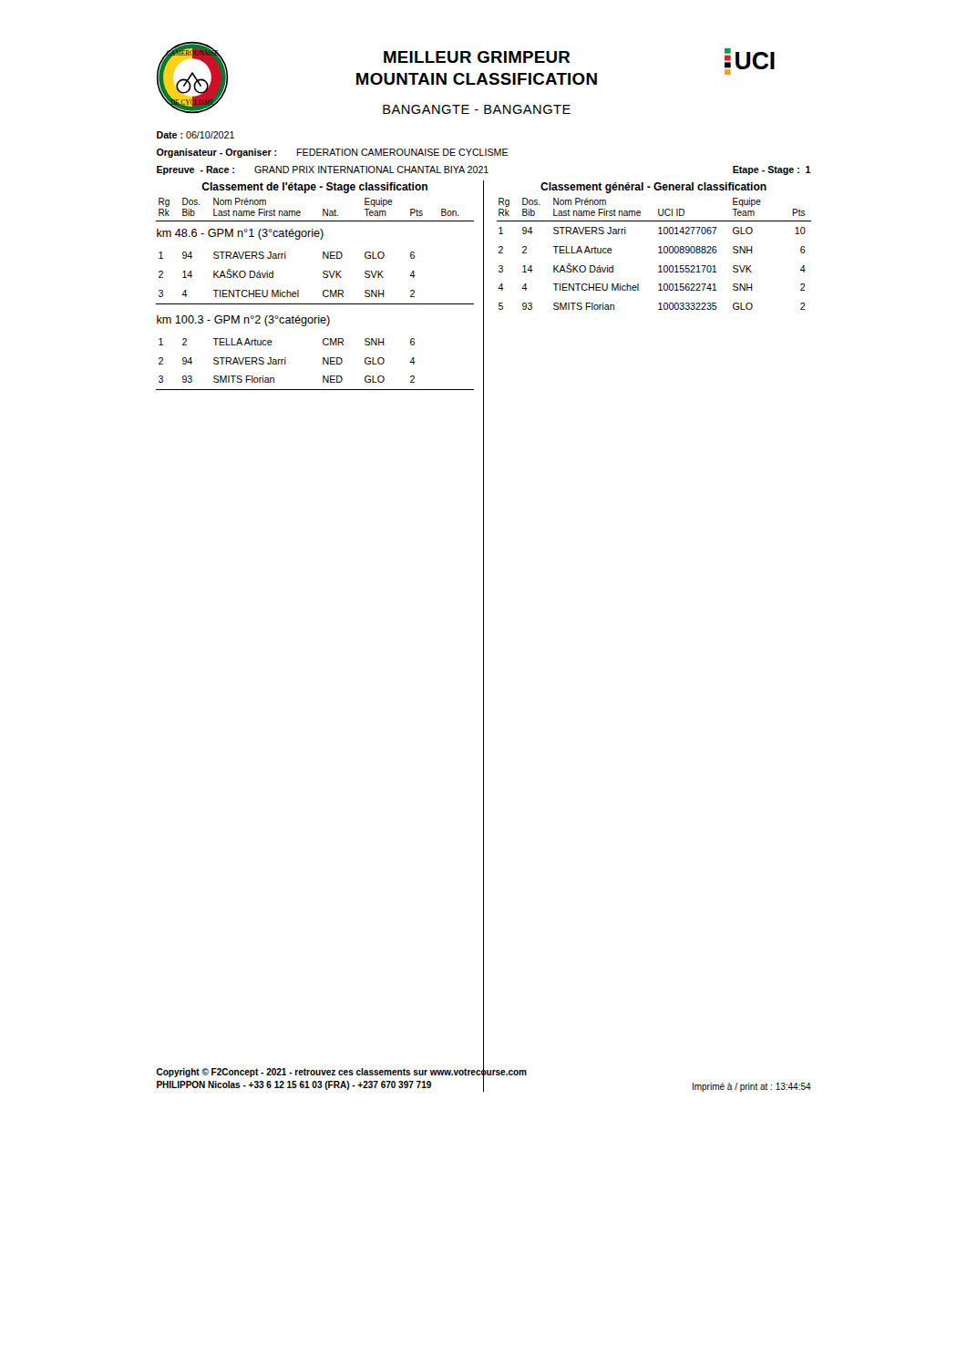MEILLEUR GRIMPEUR
MOUNTAIN CLASSIFICATION
BANGANGTE - BANGANGTE
Date : 06/10/2021
Organisateur - Organiser : FEDERATION CAMEROUNAISE DE CYCLISME
Epreuve - Race : GRAND PRIX INTERNATIONAL CHANTAL BIYA 2021
Etape - Stage : 1
Classement de l'étape - Stage classification
| Rg Rk | Dos. Bib | Nom Prénom Last name First name | Nat. | Equipe Team | Pts | Bon. |
| --- | --- | --- | --- | --- | --- | --- |
| km 48.6 - GPM n°1 (3°catégorie) |
| 1 | 94 | STRAVERS Jarri | NED | GLO | 6 | |
| 2 | 14 | KAŠKO Dávid | SVK | SVK | 4 | |
| 3 | 4 | TIENTCHEU Michel | CMR | SNH | 2 | |
| km 100.3 - GPM n°2 (3°catégorie) |
| 1 | 2 | TELLA Artuce | CMR | SNH | 6 | |
| 2 | 94 | STRAVERS Jarri | NED | GLO | 4 | |
| 3 | 93 | SMITS Florian | NED | GLO | 2 | |
Classement général - General classification
| Rg Rk | Dos. Bib | Nom Prénom Last name First name | UCI ID | Equipe Team | Pts |
| --- | --- | --- | --- | --- | --- |
| 1 | 94 | STRAVERS Jarri | 10014277067 | GLO | 10 |
| 2 | 2 | TELLA Artuce | 10008908826 | SNH | 6 |
| 3 | 14 | KAŠKO Dávid | 10015521701 | SVK | 4 |
| 4 | 4 | TIENTCHEU Michel | 10015622741 | SNH | 2 |
| 5 | 93 | SMITS Florian | 10003332235 | GLO | 2 |
Copyright © F2Concept - 2021 - retrouvez ces classements sur www.votrecourse.com
PHILIPPON Nicolas - +33 6 12 15 61 03 (FRA) - +237 670 397 719
Imprimé à / print at : 13:44:54